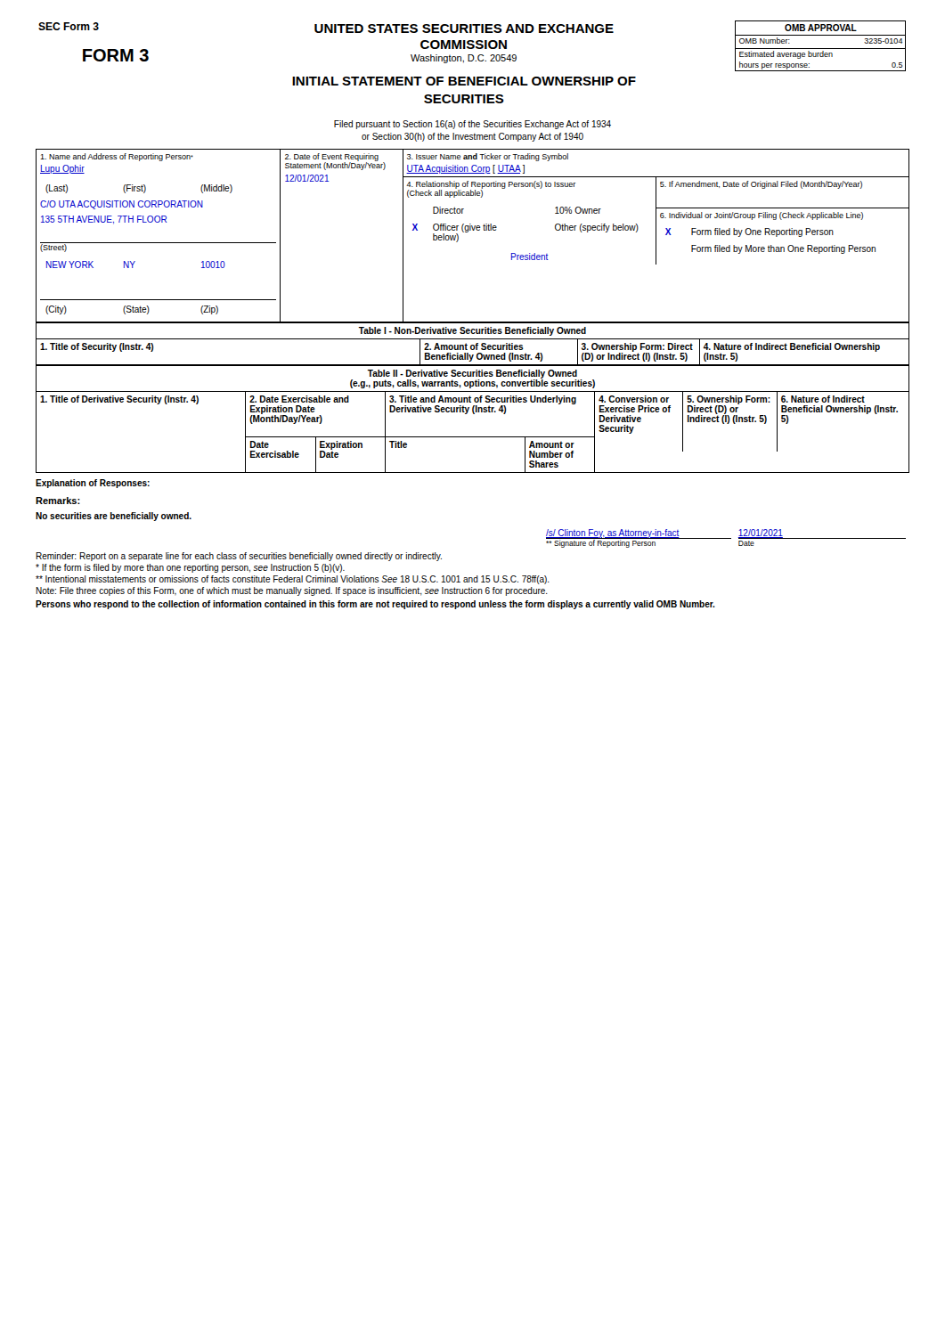| SEC Form 3 FORM 3 | UNITED STATES SECURITIES AND EXCHANGE COMMISSION Washington, D.C. 20549 INITIAL STATEMENT OF BENEFICIAL OWNERSHIP OF SECURITIES | OMB APPROVAL / OMB Number: / 3235-0104 / / Estimated average burden / / hours per response: / 0.5 / |
Filed pursuant to Section 16(a) of the Securities Exchange Act of 1934
or Section 30(h) of the Investment Company Act of 1940
| 1. Name and Address of Reporting Person * Lupu Ophir / (Last) / (First) / (Middle) / C/O UTA ACQUISITION CORPORATION 135 5TH AVENUE, 7TH FLOOR (Street) / NEW YORK / NY / 10010 / / (City) / (State) / (Zip) / | 2. Date of Event Requiring Statement (Month/Day/Year) 12/01/2021 | / 3. Issuer Name and Ticker or Trading Symbol UTA Acquisition Corp [ UTAA ] / / 4. Relationship of Reporting Person(s) to Issuer (Check all applicable) / / Director / / 10% Owner / / X / Officer (give title below) / / Other (specify below) / President / / 5. If Amendment, Date of Original Filed (Month/Day/Year) / / 6. Individual or Joint/Group Filing (Check Applicable Line) / X / Form filed by One Reporting Person / / / Form filed by More than One Reporting Person / / / |
| Table I - Non-Derivative Securities Beneficially Owned |
| 1. Title of Security (Instr. 4) | 2. Amount of Securities Beneficially Owned (Instr. 4) | 3. Ownership Form: Direct (D) or Indirect (I) (Instr. 5) | 4. Nature of Indirect Beneficial Ownership (Instr. 5) |
| Table II - Derivative Securities Beneficially Owned (e.g., puts, calls, warrants, options, convertible securities) |
| 1. Title of Derivative Security (Instr. 4) | 2. Date Exercisable and Expiration Date (Month/Day/Year) | 3. Title and Amount of Securities Underlying Derivative Security (Instr. 4) | / 4. Conversion or Exercise Price of Derivative Security / 5. Ownership Form: Direct (D) or Indirect (I) (Instr. 5) / 6. Nature of Indirect Beneficial Ownership (Instr. 5) / |
| Date Exercisable | Expiration Date | Title | Amount or Number of Shares | |
Explanation of Responses:
Remarks:
No securities are beneficially owned.
| | /s/ Clinton Foy, as Attorney-in-fact ** Signature of Reporting Person | 12/01/2021 Date |
Reminder: Report on a separate line for each class of securities beneficially owned directly or indirectly.
* If the form is filed by more than one reporting person, see Instruction 5 (b)(v).
** Intentional misstatements or omissions of facts constitute Federal Criminal Violations See 18 U.S.C. 1001 and 15 U.S.C. 78ff(a).
Note: File three copies of this Form, one of which must be manually signed. If space is insufficient, see Instruction 6 for procedure.
Persons who respond to the collection of information contained in this form are not required to respond unless the form displays a currently valid OMB Number.